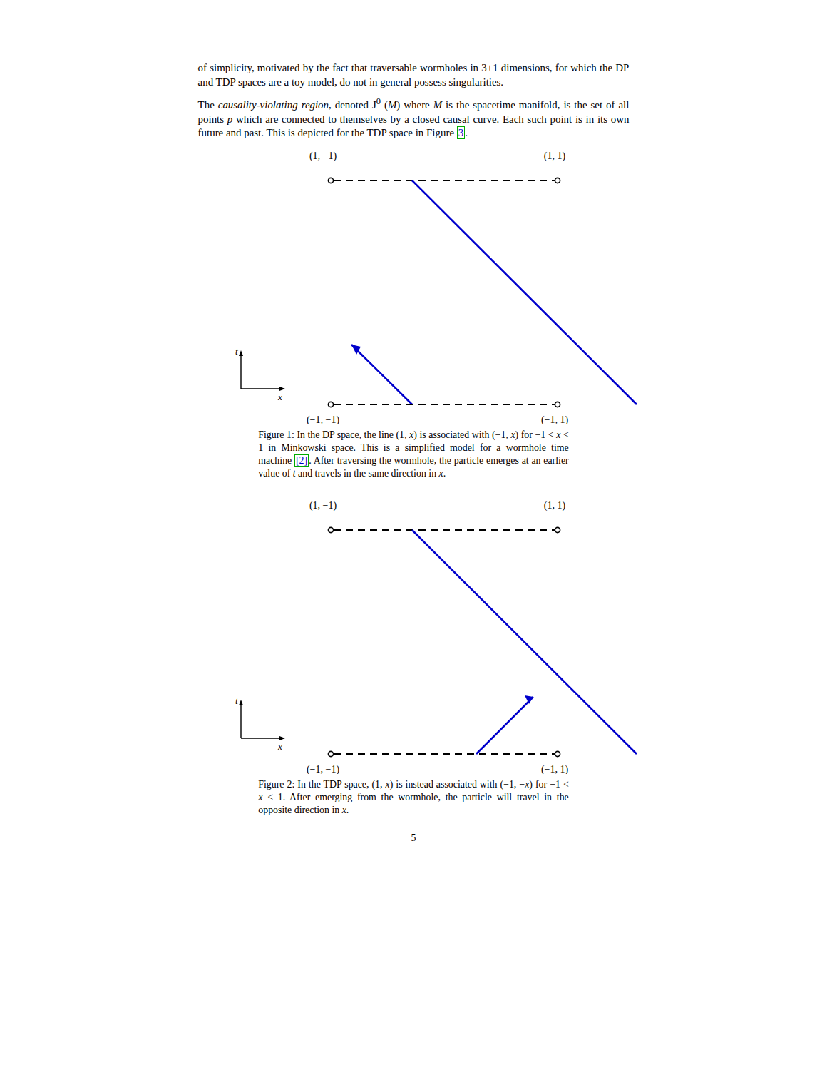of simplicity, motivated by the fact that traversable wormholes in 3+1 dimensions, for which the DP and TDP spaces are a toy model, do not in general possess singularities.
The causality-violating region, denoted J0 (M) where M is the spacetime manifold, is the set of all points p which are connected to themselves by a closed causal curve. Each such point is in its own future and past. This is depicted for the TDP space in Figure 3.
(1, −1) (1, 1) (−1, −1) (−1, 1) t x
Figure 1: In the DP space, the line (1, x) is associated with (−1, x) for −1 < x < 1 in Minkowski space. This is a simplified model for a wormhole time machine [2]. After traversing the wormhole, the particle emerges at an earlier value of t and travels in the same direction in x.
(1, −1) (1, 1) (−1, −1) (−1, 1) t x
Figure 2: In the TDP space, (1, x) is instead associated with (−1, −x) for −1 < x < 1. After emerging from the wormhole, the particle will travel in the opposite direction in x.
5